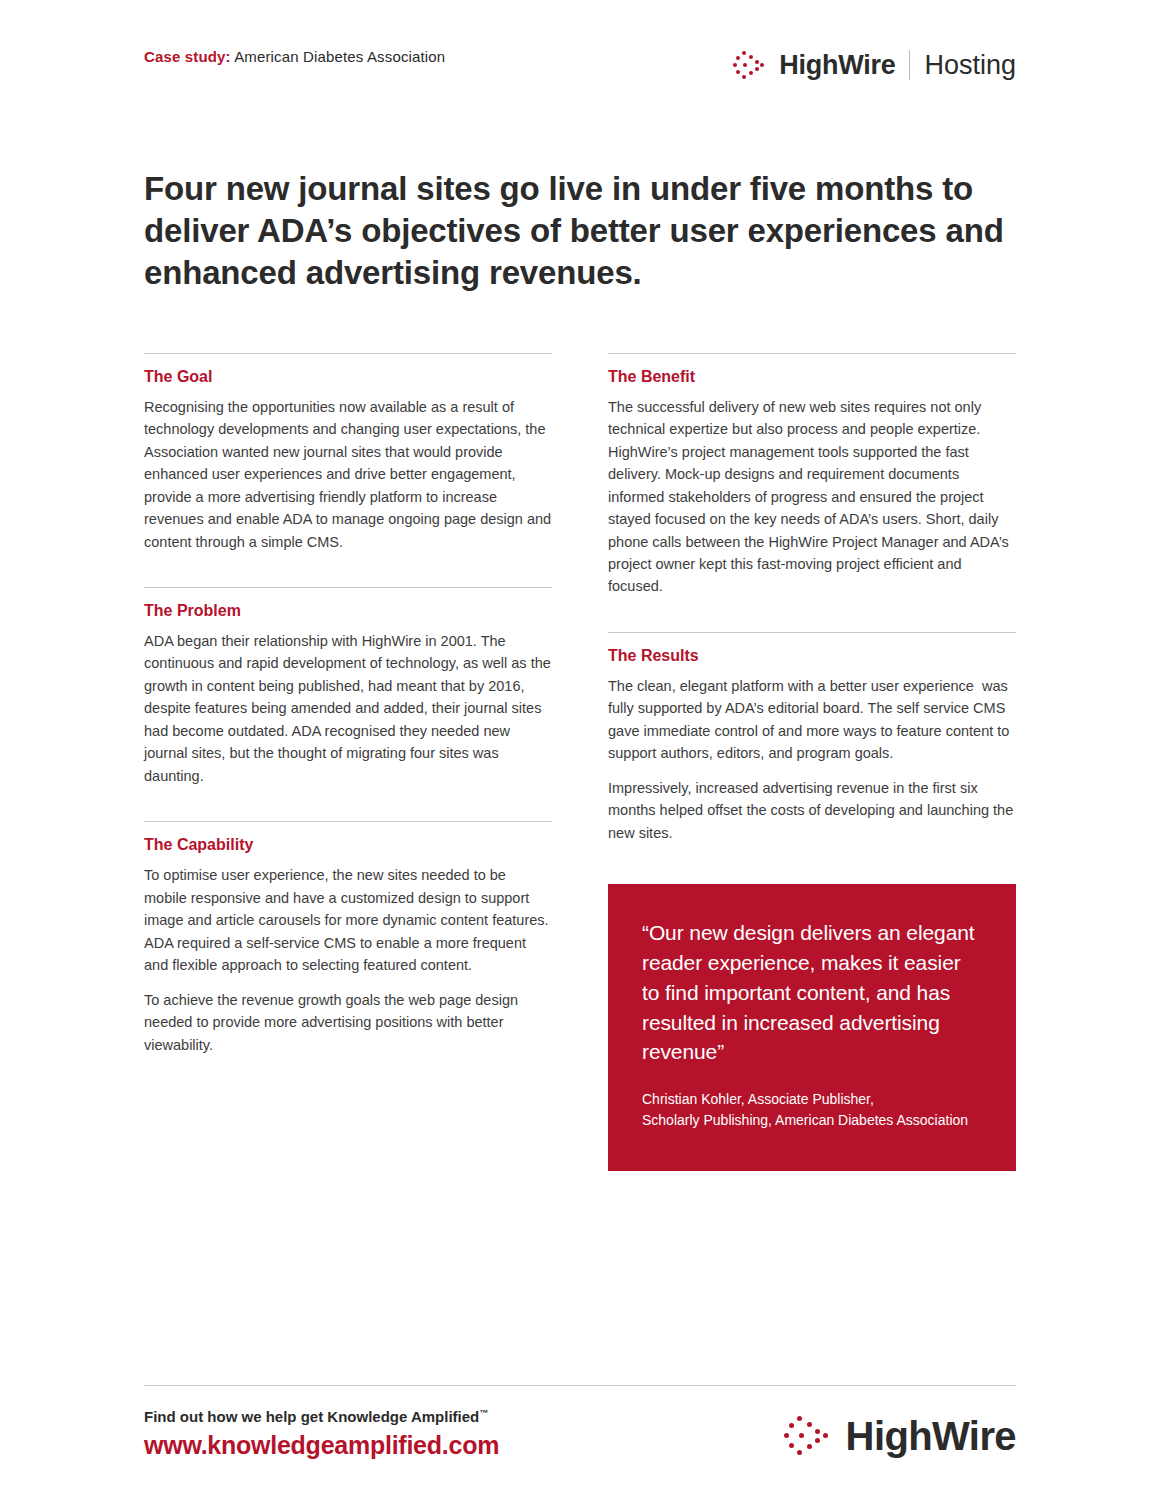Case study: American Diabetes Association
HighWire Hosting
Four new journal sites go live in under five months to deliver ADA’s objectives of better user experiences and enhanced advertising revenues.
The Goal
Recognising the opportunities now available as a result of technology developments and changing user expectations, the Association wanted new journal sites that would provide enhanced user experiences and drive better engagement, provide a more advertising friendly platform to increase revenues and enable ADA to manage ongoing page design and content through a simple CMS.
The Problem
ADA began their relationship with HighWire in 2001. The continuous and rapid development of technology, as well as the growth in content being published, had meant that by 2016, despite features being amended and added, their journal sites had become outdated. ADA recognised they needed new journal sites, but the thought of migrating four sites was daunting.
The Capability
To optimise user experience, the new sites needed to be mobile responsive and have a customized design to support image and article carousels for more dynamic content features. ADA required a self-service CMS to enable a more frequent and flexible approach to selecting featured content.
To achieve the revenue growth goals the web page design needed to provide more advertising positions with better viewability.
The Benefit
The successful delivery of new web sites requires not only technical expertize but also process and people expertize. HighWire’s project management tools supported the fast delivery. Mock-up designs and requirement documents informed stakeholders of progress and ensured the project stayed focused on the key needs of ADA’s users. Short, daily phone calls between the HighWire Project Manager and ADA’s project owner kept this fast-moving project efficient and focused.
The Results
The clean, elegant platform with a better user experience was fully supported by ADA’s editorial board. The self service CMS gave immediate control of and more ways to feature content to support authors, editors, and program goals.
Impressively, increased advertising revenue in the first six months helped offset the costs of developing and launching the new sites.
“Our new design delivers an elegant reader experience, makes it easier to find important content, and has resulted in increased advertising revenue”
Christian Kohler, Associate Publisher,
Scholarly Publishing, American Diabetes Association
Find out how we help get Knowledge Amplified™
www.knowledgeamplified.com
HighWire